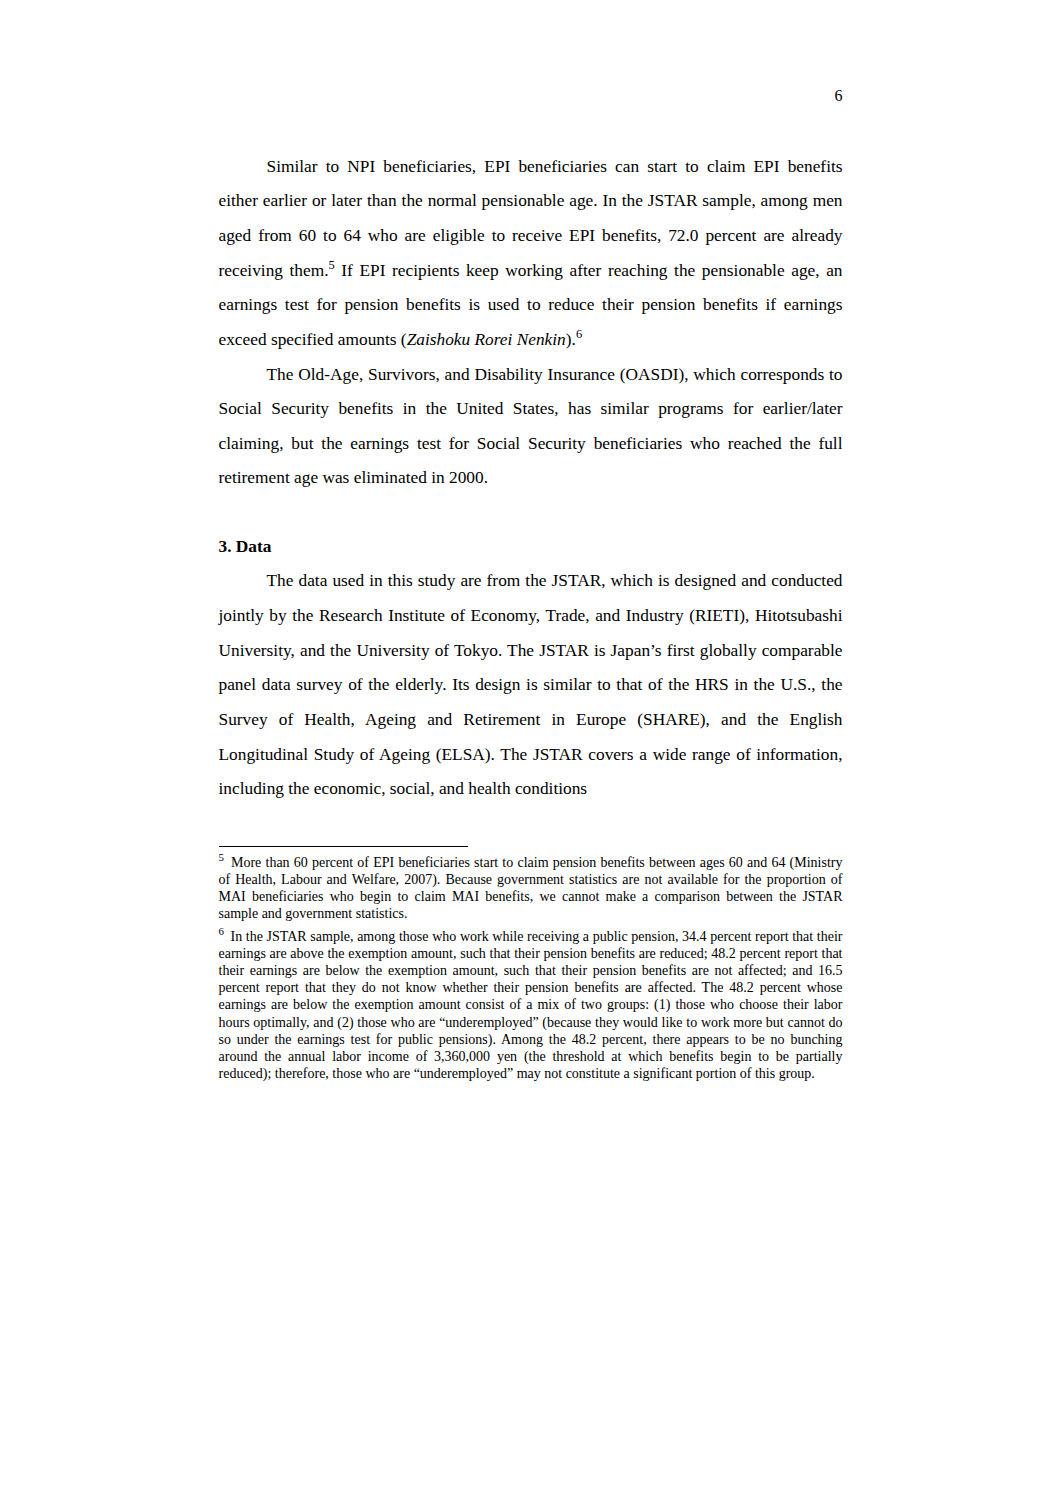6
Similar to NPI beneficiaries, EPI beneficiaries can start to claim EPI benefits either earlier or later than the normal pensionable age. In the JSTAR sample, among men aged from 60 to 64 who are eligible to receive EPI benefits, 72.0 percent are already receiving them.5 If EPI recipients keep working after reaching the pensionable age, an earnings test for pension benefits is used to reduce their pension benefits if earnings exceed specified amounts (Zaishoku Rorei Nenkin).6
The Old-Age, Survivors, and Disability Insurance (OASDI), which corresponds to Social Security benefits in the United States, has similar programs for earlier/later claiming, but the earnings test for Social Security beneficiaries who reached the full retirement age was eliminated in 2000.
3. Data
The data used in this study are from the JSTAR, which is designed and conducted jointly by the Research Institute of Economy, Trade, and Industry (RIETI), Hitotsubashi University, and the University of Tokyo. The JSTAR is Japan’s first globally comparable panel data survey of the elderly. Its design is similar to that of the HRS in the U.S., the Survey of Health, Ageing and Retirement in Europe (SHARE), and the English Longitudinal Study of Ageing (ELSA). The JSTAR covers a wide range of information, including the economic, social, and health conditions
5 More than 60 percent of EPI beneficiaries start to claim pension benefits between ages 60 and 64 (Ministry of Health, Labour and Welfare, 2007). Because government statistics are not available for the proportion of MAI beneficiaries who begin to claim MAI benefits, we cannot make a comparison between the JSTAR sample and government statistics.
6 In the JSTAR sample, among those who work while receiving a public pension, 34.4 percent report that their earnings are above the exemption amount, such that their pension benefits are reduced; 48.2 percent report that their earnings are below the exemption amount, such that their pension benefits are not affected; and 16.5 percent report that they do not know whether their pension benefits are affected. The 48.2 percent whose earnings are below the exemption amount consist of a mix of two groups: (1) those who choose their labor hours optimally, and (2) those who are “underemployed” (because they would like to work more but cannot do so under the earnings test for public pensions). Among the 48.2 percent, there appears to be no bunching around the annual labor income of 3,360,000 yen (the threshold at which benefits begin to be partially reduced); therefore, those who are “underemployed” may not constitute a significant portion of this group.